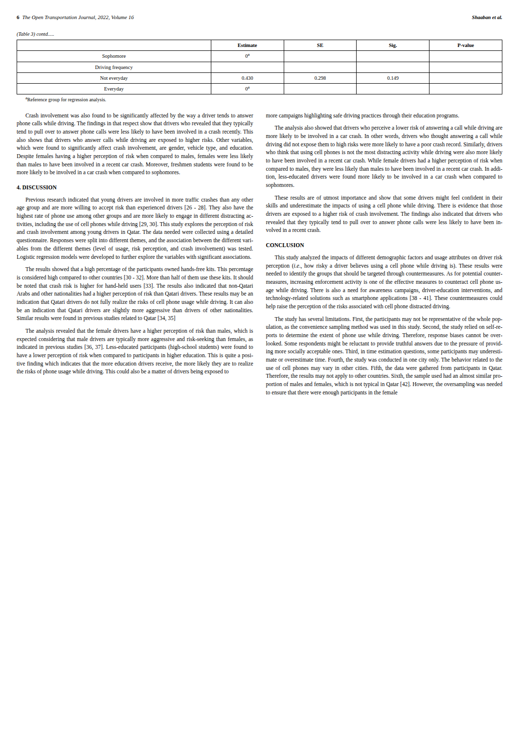6 The Open Transportation Journal, 2022, Volume 16
Shaaban et al.
(Table 3) contd.....
| | Estimate | SE | Sig. | P-value |
| --- | --- | --- | --- | --- |
| Sophomore | 0 a | | | |
| Driving frequency | | | | |
| Not everyday | 0.430 | 0.298 | 0.149 | |
| Everyday | 0 a | | | |
aReference group for regression analysis.
Crash involvement was also found to be significantly affected by the way a driver tends to answer phone calls while driving. The findings in that respect show that drivers who revealed that they typically tend to pull over to answer phone calls were less likely to have been involved in a crash recently. This also shows that drivers who answer calls while driving are exposed to higher risks. Other variables, which were found to significantly affect crash involvement, are gender, vehicle type, and education. Despite females having a higher perception of risk when compared to males, females were less likely than males to have been involved in a recent car crash. Moreover, freshmen students were found to be more likely to be involved in a car crash when compared to sophomores.
4. DISCUSSION
Previous research indicated that young drivers are involved in more traffic crashes than any other age group and are more willing to accept risk than experienced drivers [26 - 28]. They also have the highest rate of phone use among other groups and are more likely to engage in different distracting activities, including the use of cell phones while driving [29, 30]. This study explores the perception of risk and crash involvement among young drivers in Qatar. The data needed were collected using a detailed questionnaire. Responses were split into different themes, and the association between the different variables from the different themes (level of usage, risk perception, and crash involvement) was tested. Logistic regression models were developed to further explore the variables with significant associations.
The results showed that a high percentage of the participants owned hands-free kits. This percentage is considered high compared to other countries [30 - 32]. More than half of them use these kits. It should be noted that crash risk is higher for hand-held users [33]. The results also indicated that non-Qatari Arabs and other nationalities had a higher perception of risk than Qatari drivers. These results may be an indication that Qatari drivers do not fully realize the risks of cell phone usage while driving. It can also be an indication that Qatari drivers are slightly more aggressive than drivers of other nationalities. Similar results were found in previous studies related to Qatar [34, 35]
The analysis revealed that the female drivers have a higher perception of risk than males, which is expected considering that male drivers are typically more aggressive and risk-seeking than females, as indicated in previous studies [36, 37]. Less-educated participants (high-school students) were found to have a lower perception of risk when compared to participants in higher education. This is quite a positive finding which indicates that the more education drivers receive, the more likely they are to realize the risks of phone usage while driving. This could also be a matter of drivers being exposed to
more campaigns highlighting safe driving practices through their education programs.
The analysis also showed that drivers who perceive a lower risk of answering a call while driving are more likely to be involved in a car crash. In other words, drivers who thought answering a call while driving did not expose them to high risks were more likely to have a poor crash record. Similarly, drivers who think that using cell phones is not the most distracting activity while driving were also more likely to have been involved in a recent car crash. While female drivers had a higher perception of risk when compared to males, they were less likely than males to have been involved in a recent car crash. In addition, less-educated drivers were found more likely to be involved in a car crash when compared to sophomores.
These results are of utmost importance and show that some drivers might feel confident in their skills and underestimate the impacts of using a cell phone while driving. There is evidence that those drivers are exposed to a higher risk of crash involvement. The findings also indicated that drivers who revealed that they typically tend to pull over to answer phone calls were less likely to have been involved in a recent crash.
CONCLUSION
This study analyzed the impacts of different demographic factors and usage attributes on driver risk perception (i.e., how risky a driver believes using a cell phone while driving is). These results were needed to identify the groups that should be targeted through countermeasures. As for potential countermeasures, increasing enforcement activity is one of the effective measures to counteract cell phone usage while driving. There is also a need for awareness campaigns, driver-education interventions, and technology-related solutions such as smartphone applications [38 - 41]. These countermeasures could help raise the perception of the risks associated with cell phone distracted driving.
The study has several limitations. First, the participants may not be representative of the whole population, as the convenience sampling method was used in this study. Second, the study relied on self-reports to determine the extent of phone use while driving. Therefore, response biases cannot be overlooked. Some respondents might be reluctant to provide truthful answers due to the pressure of providing more socially acceptable ones. Third, in time estimation questions, some participants may underestimate or overestimate time. Fourth, the study was conducted in one city only. The behavior related to the use of cell phones may vary in other cities. Fifth, the data were gathered from participants in Qatar. Therefore, the results may not apply to other countries. Sixth, the sample used had an almost similar proportion of males and females, which is not typical in Qatar [42]. However, the oversampling was needed to ensure that there were enough participants in the female